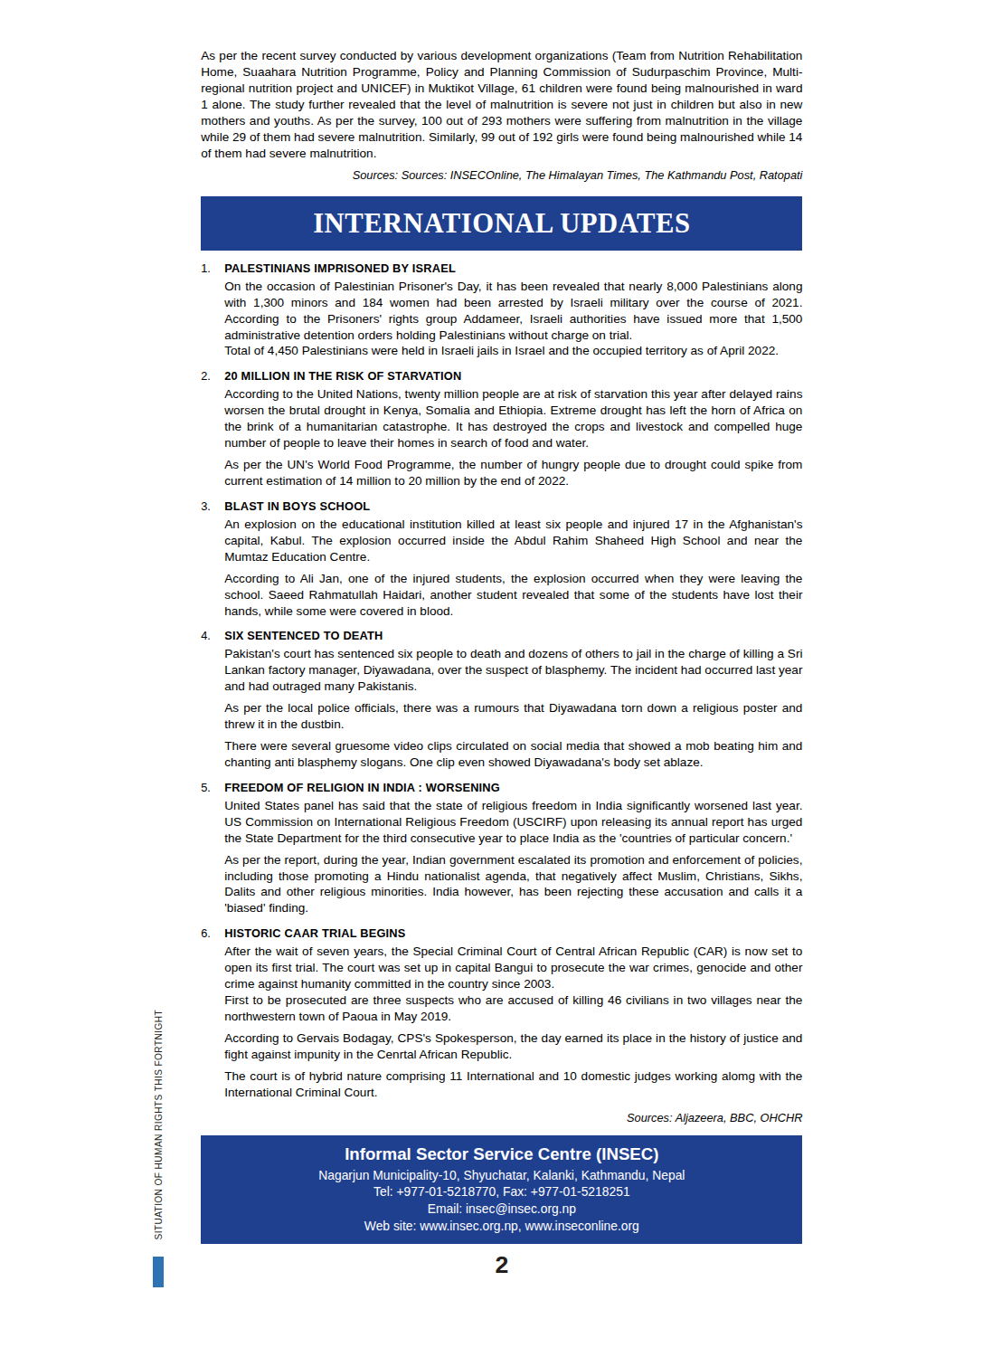SITUATION OF HUMAN RIGHTS THIS FORTNIGHT
As per the recent survey conducted by various development organizations (Team from Nutrition Rehabilitation Home, Suaahara Nutrition Programme, Policy and Planning Commission of Sudurpaschim Province, Multi-regional nutrition project and UNICEF) in Muktikot Village, 61 children were found being malnourished in ward 1 alone. The study further revealed that the level of malnutrition is severe not just in children but also in new mothers and youths. As per the survey, 100 out of 293 mothers were suffering from malnutrition in the village while 29 of them had severe malnutrition. Similarly, 99 out of 192 girls were found being malnourished while 14 of them had severe malnutrition.
Sources: Sources: INSECOnline, The Himalayan Times, The Kathmandu Post, Ratopati
INTERNATIONAL UPDATES
PALESTINIANS IMPRISONED BY ISRAEL
On the occasion of Palestinian Prisoner's Day, it has been revealed that nearly 8,000 Palestinians along with 1,300 minors and 184 women had been arrested by Israeli military over the course of 2021. According to the Prisoners' rights group Addameer, Israeli authorities have issued more that 1,500 administrative detention orders holding Palestinians without charge on trial.
Total of 4,450 Palestinians were held in Israeli jails in Israel and the occupied territory as of April 2022.
20 MILLION IN THE RISK OF STARVATION
According to the United Nations, twenty million people are at risk of starvation this year after delayed rains worsen the brutal drought in Kenya, Somalia and Ethiopia. Extreme drought has left the horn of Africa on the brink of a humanitarian catastrophe. It has destroyed the crops and livestock and compelled huge number of people to leave their homes in search of food and water.
As per the UN's World Food Programme, the number of hungry people due to drought could spike from current estimation of 14 million to 20 million by the end of 2022.
BLAST IN BOYS SCHOOL
An explosion on the educational institution killed at least six people and injured 17 in the Afghanistan's capital, Kabul. The explosion occurred inside the Abdul Rahim Shaheed High School and near the Mumtaz Education Centre.
According to Ali Jan, one of the injured students, the explosion occurred when they were leaving the school. Saeed Rahmatullah Haidari, another student revealed that some of the students have lost their hands, while some were covered in blood.
SIX SENTENCED TO DEATH
Pakistan's court has sentenced six people to death and dozens of others to jail in the charge of killing a Sri Lankan factory manager, Diyawadana, over the suspect of blasphemy. The incident had occurred last year and had outraged many Pakistanis.
As per the local police officials, there was a rumours that Diyawadana torn down a religious poster and threw it in the dustbin.
There were several gruesome video clips circulated on social media that showed a mob beating him and chanting anti blasphemy slogans. One clip even showed Diyawadana's body set ablaze.
FREEDOM OF RELIGION IN INDIA : WORSENING
United States panel has said that the state of religious freedom in India significantly worsened last year. US Commission on International Religious Freedom (USCIRF) upon releasing its annual report has urged the State Department for the third consecutive year to place India as the 'countries of particular concern.'
As per the report, during the year, Indian government escalated its promotion and enforcement of policies, including those promoting a Hindu nationalist agenda, that negatively affect Muslim, Christians, Sikhs, Dalits and other religious minorities. India however, has been rejecting these accusation and calls it a 'biased' finding.
HISTORIC CAAR TRIAL BEGINS
After the wait of seven years, the Special Criminal Court of Central African Republic (CAR) is now set to open its first trial. The court was set up in capital Bangui to prosecute the war crimes, genocide and other crime against humanity committed in the country since 2003.
First to be prosecuted are three suspects who are accused of killing 46 civilians in two villages near the northwestern town of Paoua in May 2019.
According to Gervais Bodagay, CPS's Spokesperson, the day earned its place in the history of justice and fight against impunity in the Cenrtal African Republic.
The court is of hybrid nature comprising 11 International and 10 domestic judges working alomg with the International Criminal Court.
Sources: Aljazeera, BBC, OHCHR
Informal Sector Service Centre (INSEC)
Nagarjun Municipality-10, Shyuchatar, Kalanki, Kathmandu, Nepal
Tel: +977-01-5218770, Fax: +977-01-5218251
Email: insec@insec.org.np
Web site: www.insec.org.np, www.inseconline.org
2